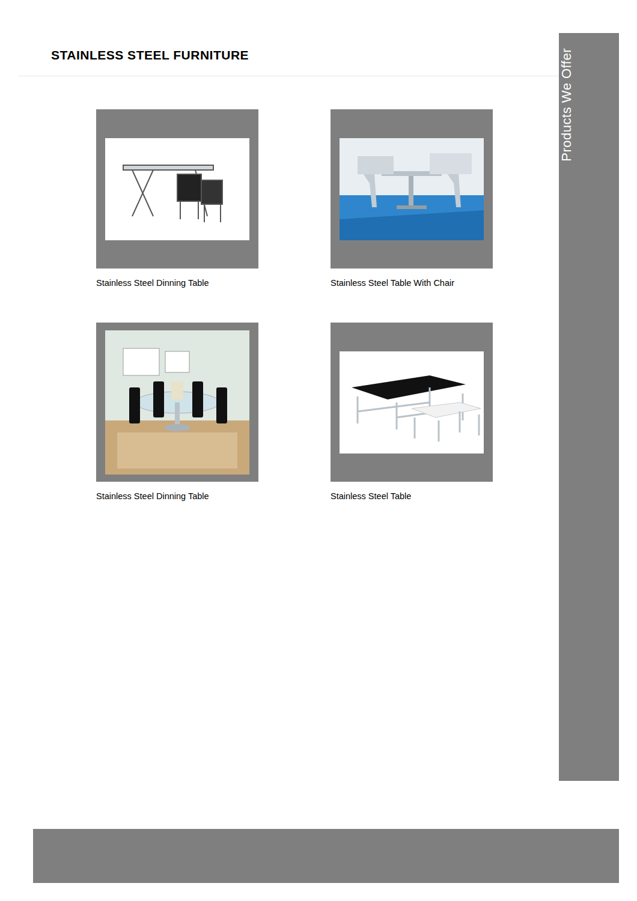Products We Offer
Stainless Steel Furniture
Stainless Steel Dinning Table
Stainless Steel Table With Chair
Stainless Steel Dinning Table
Stainless Steel Table